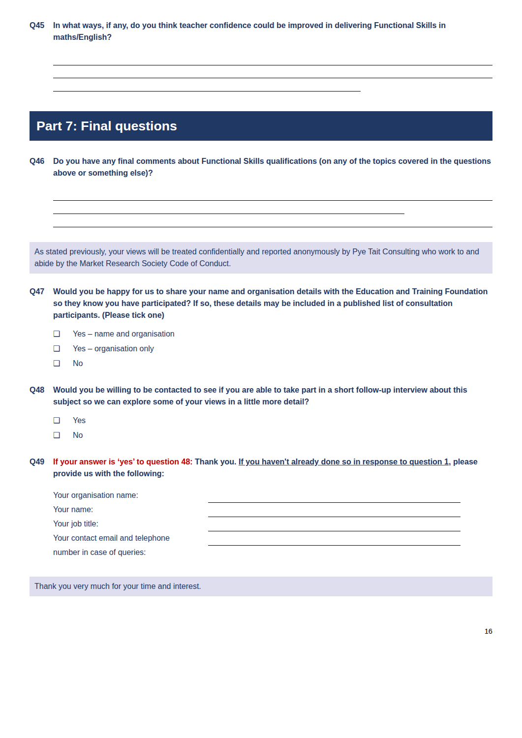Q45 In what ways, if any, do you think teacher confidence could be improved in delivering Functional Skills in maths/English?
Part 7: Final questions
Q46 Do you have any final comments about Functional Skills qualifications (on any of the topics covered in the questions above or something else)?
As stated previously, your views will be treated confidentially and reported anonymously by Pye Tait Consulting who work to and abide by the Market Research Society Code of Conduct.
Q47 Would you be happy for us to share your name and organisation details with the Education and Training Foundation so they know you have participated? If so, these details may be included in a published list of consultation participants. (Please tick one)
❑Yes – name and organisation
❑Yes – organisation only
❑No
Q48 Would you be willing to be contacted to see if you are able to take part in a short follow-up interview about this subject so we can explore some of your views in a little more detail?
❑Yes
❑No
Q49 If your answer is ‘yes’ to question 48: Thank you. If you haven't already done so in response to question 1, please provide us with the following:
| Your organisation name: | |
| Your name: | |
| Your job title: | |
| Your contact email and telephone | |
| number in case of queries: | |
Thank you very much for your time and interest.
16